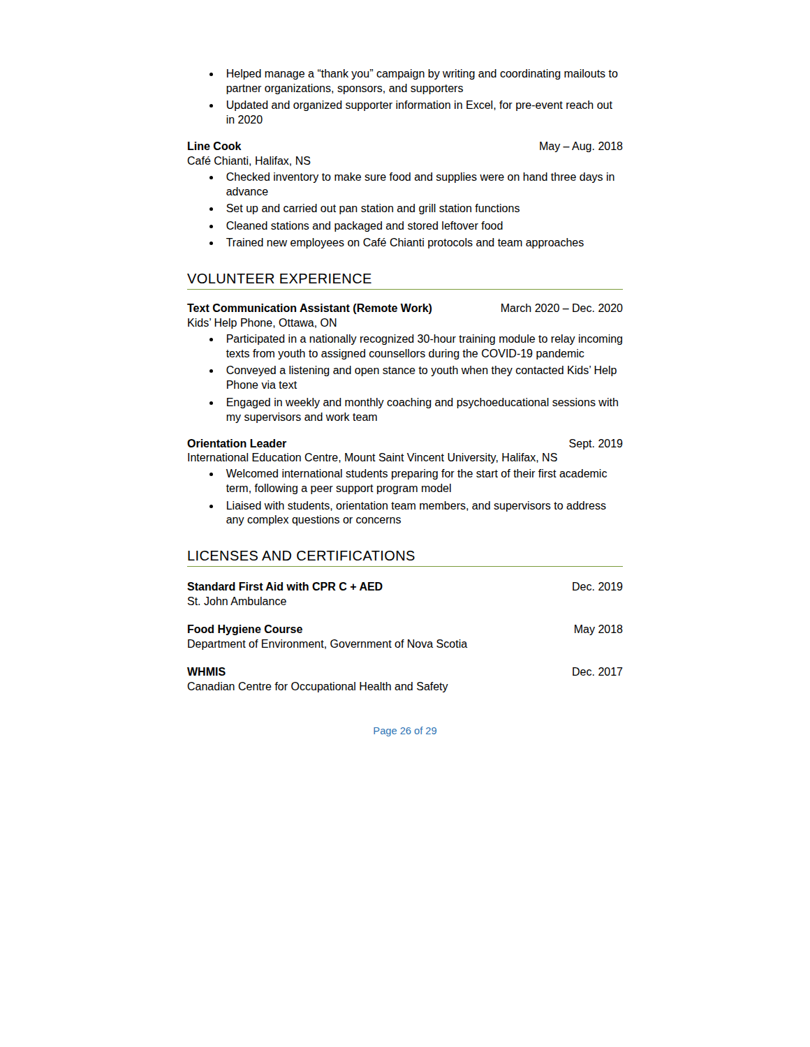Helped manage a “thank you” campaign by writing and coordinating mailouts to partner organizations, sponsors, and supporters
Updated and organized supporter information in Excel, for pre-event reach out in 2020
Line Cook May – Aug. 2018
Café Chianti, Halifax, NS
Checked inventory to make sure food and supplies were on hand three days in advance
Set up and carried out pan station and grill station functions
Cleaned stations and packaged and stored leftover food
Trained new employees on Café Chianti protocols and team approaches
VOLUNTEER EXPERIENCE
Text Communication Assistant (Remote Work) March 2020 – Dec. 2020
Kids’ Help Phone, Ottawa, ON
Participated in a nationally recognized 30-hour training module to relay incoming texts from youth to assigned counsellors during the COVID-19 pandemic
Conveyed a listening and open stance to youth when they contacted Kids’ Help Phone via text
Engaged in weekly and monthly coaching and psychoeducational sessions with my supervisors and work team
Orientation Leader Sept. 2019
International Education Centre, Mount Saint Vincent University, Halifax, NS
Welcomed international students preparing for the start of their first academic term, following a peer support program model
Liaised with students, orientation team members, and supervisors to address any complex questions or concerns
LICENSES AND CERTIFICATIONS
Standard First Aid with CPR C + AED Dec. 2019
St. John Ambulance
Food Hygiene Course May 2018
Department of Environment, Government of Nova Scotia
WHMIS Dec. 2017
Canadian Centre for Occupational Health and Safety
Page 26 of 29